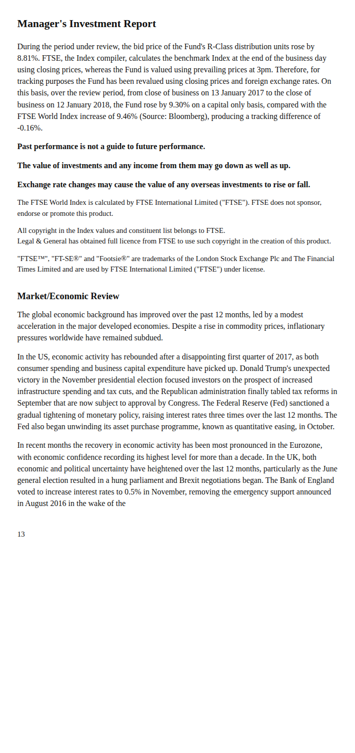Manager's Investment Report
During the period under review, the bid price of the Fund's R-Class distribution units rose by 8.81%. FTSE, the Index compiler, calculates the benchmark Index at the end of the business day using closing prices, whereas the Fund is valued using prevailing prices at 3pm. Therefore, for tracking purposes the Fund has been revalued using closing prices and foreign exchange rates. On this basis, over the review period, from close of business on 13 January 2017 to the close of business on 12 January 2018, the Fund rose by 9.30% on a capital only basis, compared with the FTSE World Index increase of 9.46% (Source: Bloomberg), producing a tracking difference of -0.16%.
Past performance is not a guide to future performance.
The value of investments and any income from them may go down as well as up.
Exchange rate changes may cause the value of any overseas investments to rise or fall.
The FTSE World Index is calculated by FTSE International Limited ("FTSE"). FTSE does not sponsor, endorse or promote this product.
All copyright in the Index values and constituent list belongs to FTSE.
Legal & General has obtained full licence from FTSE to use such copyright in the creation of this product.
"FTSE™", "FT-SE®" and "Footsie®" are trademarks of the London Stock Exchange Plc and The Financial Times Limited and are used by FTSE International Limited ("FTSE") under license.
Market/Economic Review
The global economic background has improved over the past 12 months, led by a modest acceleration in the major developed economies. Despite a rise in commodity prices, inflationary pressures worldwide have remained subdued.
In the US, economic activity has rebounded after a disappointing first quarter of 2017, as both consumer spending and business capital expenditure have picked up. Donald Trump's unexpected victory in the November presidential election focused investors on the prospect of increased infrastructure spending and tax cuts, and the Republican administration finally tabled tax reforms in September that are now subject to approval by Congress. The Federal Reserve (Fed) sanctioned a gradual tightening of monetary policy, raising interest rates three times over the last 12 months. The Fed also began unwinding its asset purchase programme, known as quantitative easing, in October.
In recent months the recovery in economic activity has been most pronounced in the Eurozone, with economic confidence recording its highest level for more than a decade. In the UK, both economic and political uncertainty have heightened over the last 12 months, particularly as the June general election resulted in a hung parliament and Brexit negotiations began. The Bank of England voted to increase interest rates to 0.5% in November, removing the emergency support announced in August 2016 in the wake of the
13